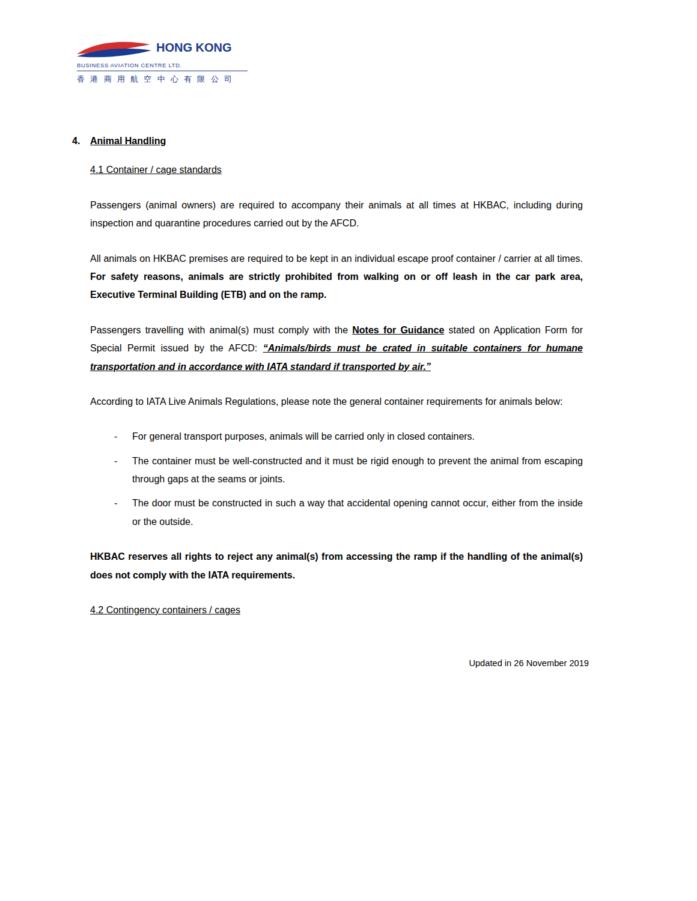HONG KONG BUSINESS AVIATION CENTRE LTD. 香 港 商 用 航 空 中 心 有 限 公 司
4. Animal Handling
4.1 Container / cage standards
Passengers (animal owners) are required to accompany their animals at all times at HKBAC, including during inspection and quarantine procedures carried out by the AFCD.
All animals on HKBAC premises are required to be kept in an individual escape proof container / carrier at all times. For safety reasons, animals are strictly prohibited from walking on or off leash in the car park area, Executive Terminal Building (ETB) and on the ramp.
Passengers travelling with animal(s) must comply with the Notes for Guidance stated on Application Form for Special Permit issued by the AFCD: “Animals/birds must be crated in suitable containers for humane transportation and in accordance with IATA standard if transported by air.”
According to IATA Live Animals Regulations, please note the general container requirements for animals below:
For general transport purposes, animals will be carried only in closed containers.
The container must be well-constructed and it must be rigid enough to prevent the animal from escaping through gaps at the seams or joints.
The door must be constructed in such a way that accidental opening cannot occur, either from the inside or the outside.
HKBAC reserves all rights to reject any animal(s) from accessing the ramp if the handling of the animal(s) does not comply with the IATA requirements.
4.2 Contingency containers / cages
Updated in 26 November 2019